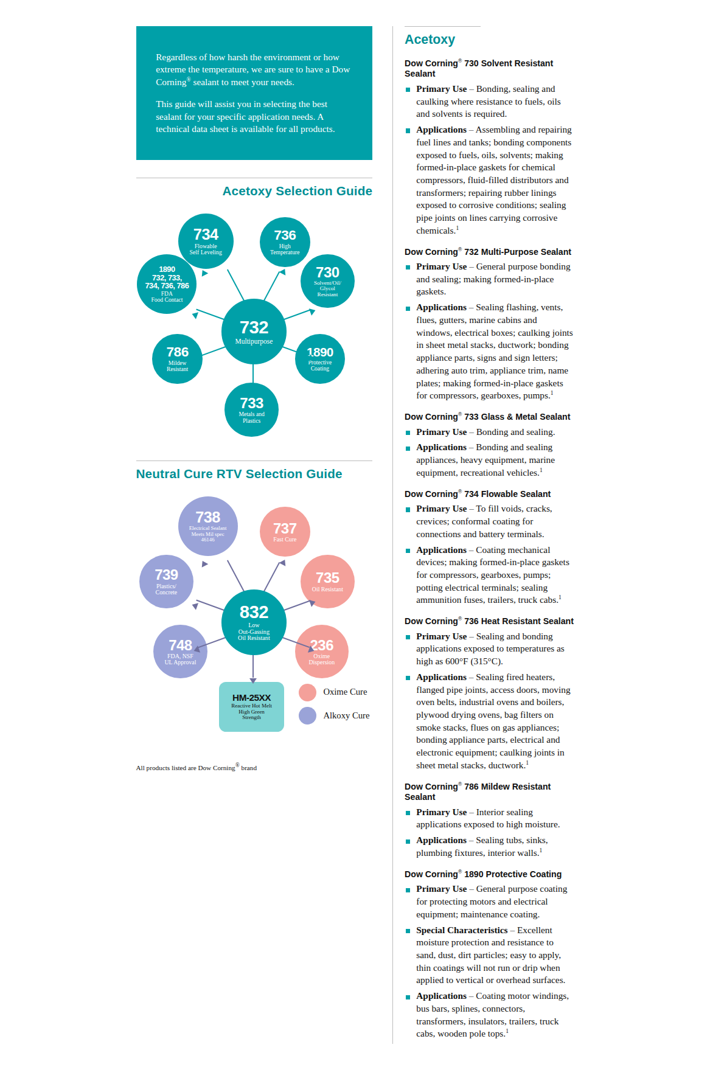Regardless of how harsh the environment or how extreme the temperature, we are sure to have a Dow Corning® sealant to meet your needs.
This guide will assist you in selecting the best sealant for your specific application needs. A technical data sheet is available for all products.
Acetoxy Selection Guide
734 Flowable
Self Leveling
736 High
Temperature
1890
732, 733,
734, 736, 786 FDA
Food Contact
730 Solvent/Oil/
Glycol
Resistant
786 Mildew
Resistant
1890 Protective
Coating
733 Metals and
Plastics
732 Multipurpose
Neutral Cure RTV Selection Guide
738 Electrical Sealant
Meets Mil spec
46146
737 Fast Cure
739 Plastics/
Concrete
735 Oil Resistant
748 FDA, NSF
UL Approval
236 Oxime
Dispersion
HM-25XX Reactive Hot Melt
High Green
Strength
832 Low
Out-Gassing
Oil Resistant
Oxime Cure
Alkoxy Cure
All products listed are Dow Corning® brand
Acetoxy
Dow Corning® 730 Solvent Resistant Sealant
Primary Use – Bonding, sealing and caulking where resistance to fuels, oils and solvents is required.
Applications – Assembling and repairing fuel lines and tanks; bonding components exposed to fuels, oils, solvents; making formed-in-place gaskets for chemical compressors, fluid-filled distributors and transformers; repairing rubber linings exposed to corrosive conditions; sealing pipe joints on lines carrying corrosive chemicals.1
Dow Corning® 732 Multi-Purpose Sealant
Primary Use – General purpose bonding and sealing; making formed-in-place gaskets.
Applications – Sealing flashing, vents, flues, gutters, marine cabins and windows, electrical boxes; caulking joints in sheet metal stacks, ductwork; bonding appliance parts, signs and sign letters; adhering auto trim, appliance trim, name plates; making formed-in-place gaskets for compressors, gearboxes, pumps.1
Dow Corning® 733 Glass & Metal Sealant
Primary Use – Bonding and sealing.
Applications – Bonding and sealing appliances, heavy equipment, marine equipment, recreational vehicles.1
Dow Corning® 734 Flowable Sealant
Primary Use – To fill voids, cracks, crevices; conformal coating for connections and battery terminals.
Applications – Coating mechanical devices; making formed-in-place gaskets for compressors, gearboxes, pumps; potting electrical terminals; sealing ammunition fuses, trailers, truck cabs.1
Dow Corning® 736 Heat Resistant Sealant
Primary Use – Sealing and bonding applications exposed to temperatures as high as 600°F (315°C).
Applications – Sealing fired heaters, flanged pipe joints, access doors, moving oven belts, industrial ovens and boilers, plywood drying ovens, bag filters on smoke stacks, flues on gas appliances; bonding appliance parts, electrical and electronic equipment; caulking joints in sheet metal stacks, ductwork.1
Dow Corning® 786 Mildew Resistant Sealant
Primary Use – Interior sealing applications exposed to high moisture.
Applications – Sealing tubs, sinks, plumbing fixtures, interior walls.1
Dow Corning® 1890 Protective Coating
Primary Use – General purpose coating for protecting motors and electrical equipment; maintenance coating.
Special Characteristics – Excellent moisture protection and resistance to sand, dust, dirt particles; easy to apply, thin coatings will not run or drip when applied to vertical or overhead surfaces.
Applications – Coating motor windings, bus bars, splines, connectors, transformers, insulators, trailers, truck cabs, wooden pole tops.1